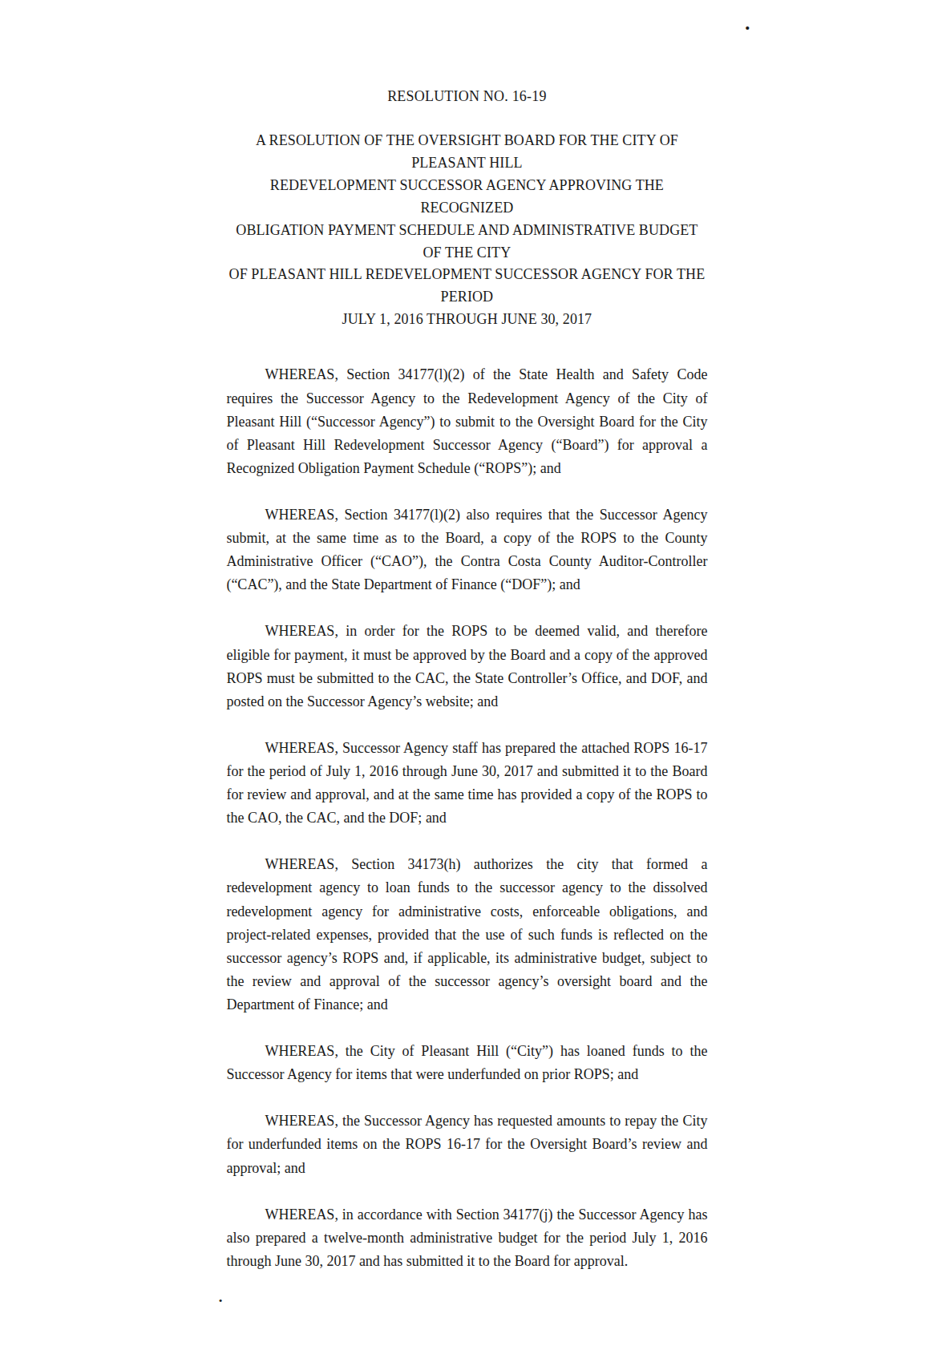•
RESOLUTION NO. 16-19
A RESOLUTION OF THE OVERSIGHT BOARD FOR THE CITY OF PLEASANT HILL
REDEVELOPMENT SUCCESSOR AGENCY APPROVING THE RECOGNIZED
OBLIGATION PAYMENT SCHEDULE AND ADMINISTRATIVE BUDGET OF THE CITY
OF PLEASANT HILL REDEVELOPMENT SUCCESSOR AGENCY FOR THE PERIOD
JULY 1, 2016 THROUGH JUNE 30, 2017
WHEREAS, Section 34177(l)(2) of the State Health and Safety Code requires the Successor Agency to the Redevelopment Agency of the City of Pleasant Hill (“Successor Agency”) to submit to the Oversight Board for the City of Pleasant Hill Redevelopment Successor Agency (“Board”) for approval a Recognized Obligation Payment Schedule (“ROPS”); and
WHEREAS, Section 34177(l)(2) also requires that the Successor Agency submit, at the same time as to the Board, a copy of the ROPS to the County Administrative Officer (“CAO”), the Contra Costa County Auditor-Controller (“CAC”), and the State Department of Finance (“DOF”); and
WHEREAS, in order for the ROPS to be deemed valid, and therefore eligible for payment, it must be approved by the Board and a copy of the approved ROPS must be submitted to the CAC, the State Controller’s Office, and DOF, and posted on the Successor Agency’s website; and
WHEREAS, Successor Agency staff has prepared the attached ROPS 16-17 for the period of July 1, 2016 through June 30, 2017 and submitted it to the Board for review and approval, and at the same time has provided a copy of the ROPS to the CAO, the CAC, and the DOF; and
WHEREAS, Section 34173(h) authorizes the city that formed a redevelopment agency to loan funds to the successor agency to the dissolved redevelopment agency for administrative costs, enforceable obligations, and project-related expenses, provided that the use of such funds is reflected on the successor agency’s ROPS and, if applicable, its administrative budget, subject to the review and approval of the successor agency’s oversight board and the Department of Finance; and
WHEREAS, the City of Pleasant Hill (“City”) has loaned funds to the Successor Agency for items that were underfunded on prior ROPS; and
WHEREAS, the Successor Agency has requested amounts to repay the City for underfunded items on the ROPS 16-17 for the Oversight Board’s review and approval; and
WHEREAS, in accordance with Section 34177(j) the Successor Agency has also prepared a twelve-month administrative budget for the period July 1, 2016 through June 30, 2017 and has submitted it to the Board for approval.
•